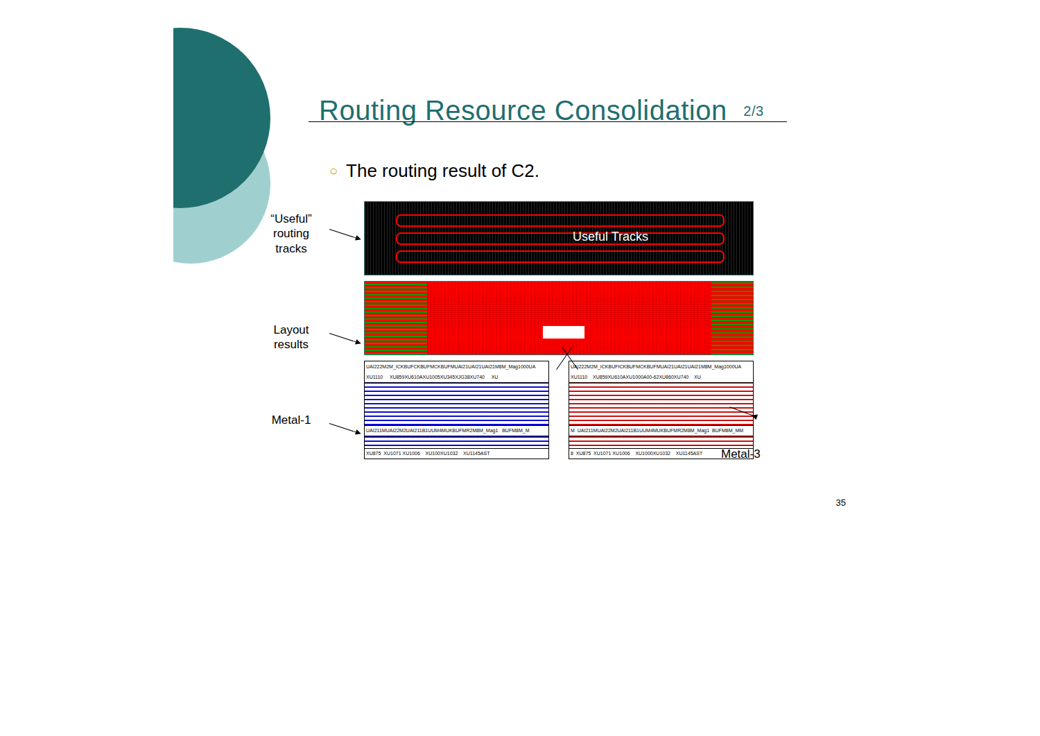Routing Resource Consolidation 2/3
○The routing result of C2.
“Useful”
routing
tracks
Layout
results
Metal-1
Metal-3
Useful Tracks
UAI222M2M_ICKBUFCKBUFMCKBUFMUAI21UAI21UAI21M8M_Mag1000UA
XU1110 XU859XU610AXU1005XU345XJG38XU740 XU
UAI211MUAI22M2UAI211B1UUM4MUKBUFMR2M8M_Mag1 BUFM8M_M
XU875 XU1071 XU1006 XU100XU1032 XU1145AST
UAI222M2M_ICKBUFICKBUFMCKBUFMUAI21UAI21UAI21M8M_Mag1000UA
XU1110 XU859XU610AXU1000A00-62XU860XU740 XU
M UAI211MUAI22M2UAI211B1UUM4MUKBUFMR2M8M_Mag1 BUFM8M_MM
8 XU875 XU1071 XU1006 XU1000XU1032 XU1145AST
35